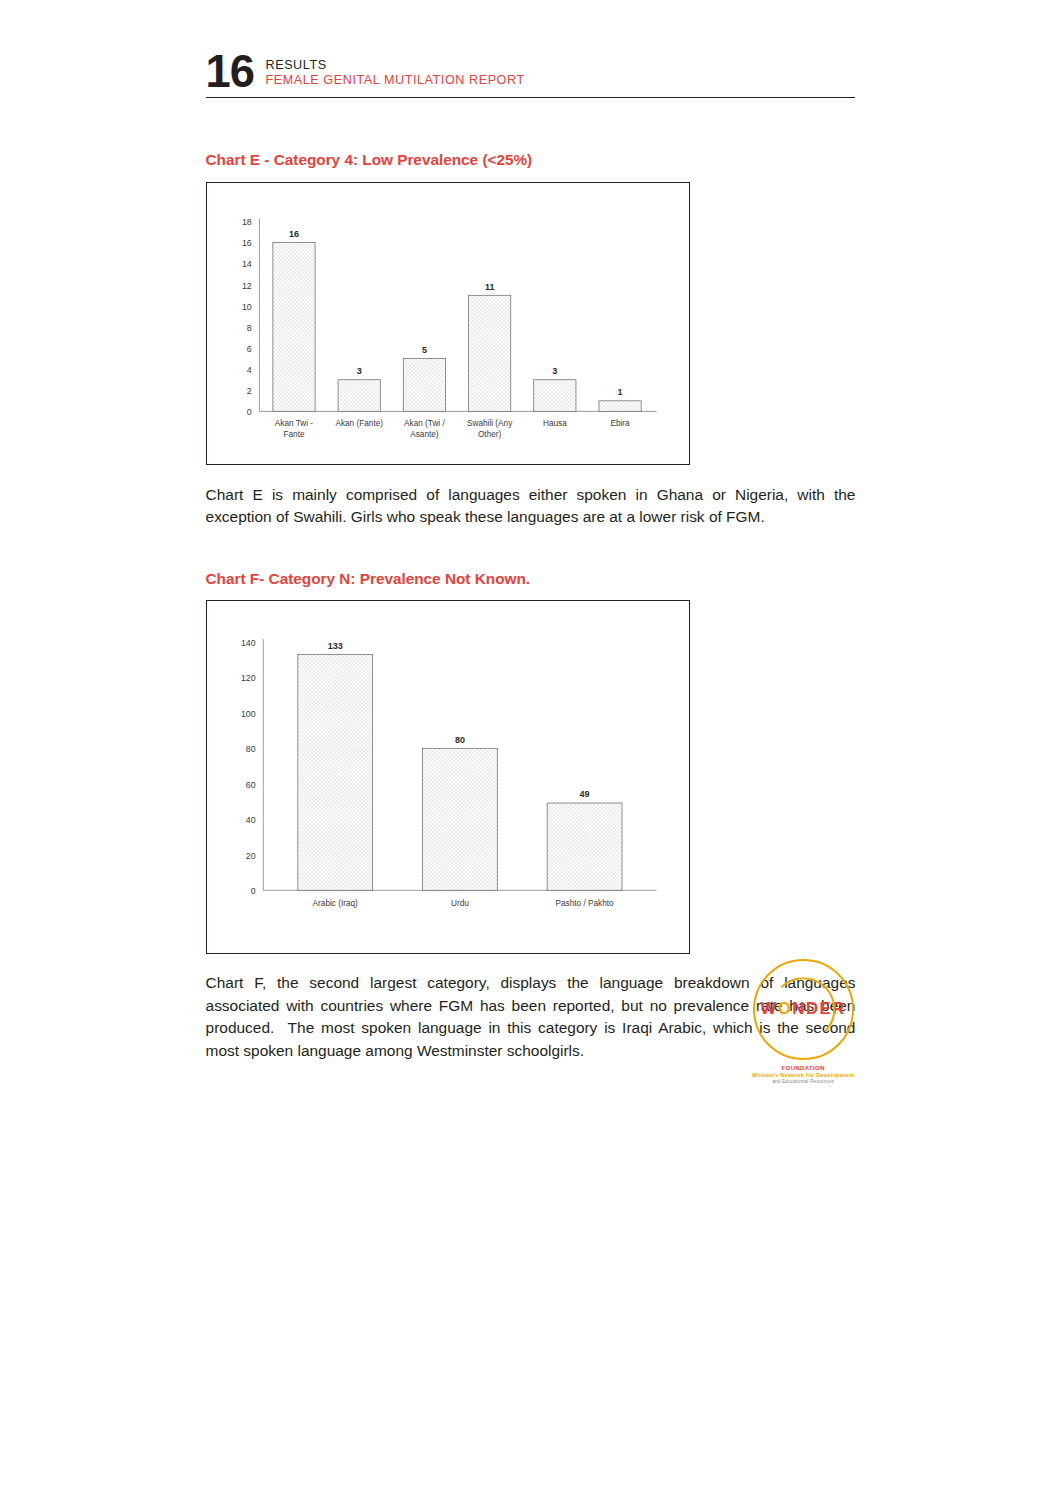16
Results
Female Genital Mutilation Report
Chart E - Category 4: Low Prevalence (<25%)
18 16 14 12 10 8 6 4 2 0 16 3 5 11 3 1 Akan Twi - Fante Akan (Fante) Akan (Twi / Asante) Swahili (Any Other) Hausa Ebira
Chart E is mainly comprised of languages either spoken in Ghana or Nigeria, with the exception of Swahili. Girls who speak these languages are at a lower risk of FGM.
Chart F- Category N: Prevalence Not Known.
140 120 100 80 60 40 20 0 133 80 49 Arabic (Iraq) Urdu Pashto / Pakhto
Chart F, the second largest category, displays the language breakdown of languages associated with countries where FGM has been reported, but no prevalence rate has been produced. The most spoken language in this category is Iraqi Arabic, which is the second most spoken language among Westminster schoolgirls.
WONDER
FOUNDATION
Women's Network for Development
and Educational Resources